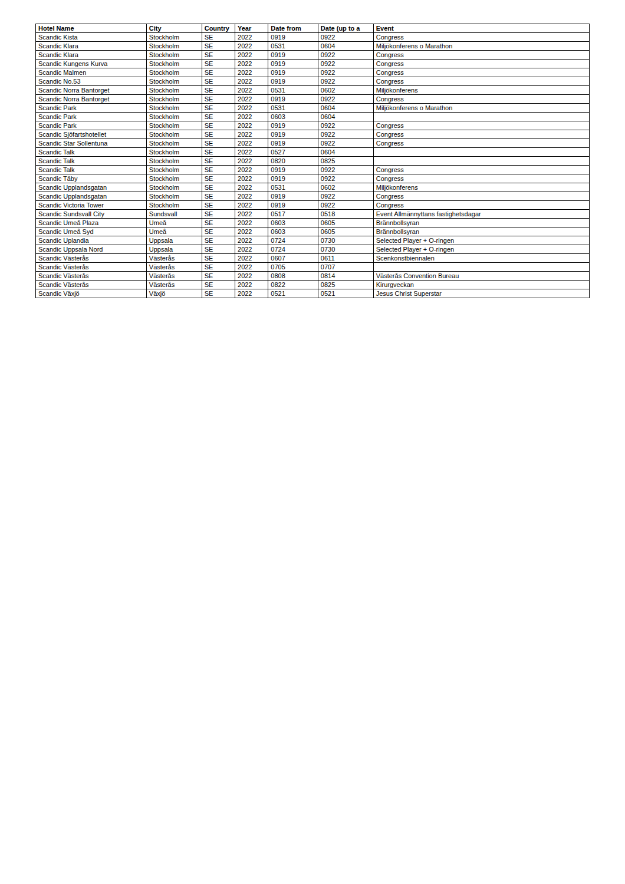| Hotel Name | City | Country | Year | Date from | Date (up to a | Event |
| --- | --- | --- | --- | --- | --- | --- |
| Scandic Kista | Stockholm | SE | 2022 | 0919 | 0922 | Congress |
| Scandic Klara | Stockholm | SE | 2022 | 0531 | 0604 | Miljökonferens o Marathon |
| Scandic Klara | Stockholm | SE | 2022 | 0919 | 0922 | Congress |
| Scandic Kungens Kurva | Stockholm | SE | 2022 | 0919 | 0922 | Congress |
| Scandic Malmen | Stockholm | SE | 2022 | 0919 | 0922 | Congress |
| Scandic No.53 | Stockholm | SE | 2022 | 0919 | 0922 | Congress |
| Scandic Norra Bantorget | Stockholm | SE | 2022 | 0531 | 0602 | Miljökonferens |
| Scandic Norra Bantorget | Stockholm | SE | 2022 | 0919 | 0922 | Congress |
| Scandic Park | Stockholm | SE | 2022 | 0531 | 0604 | Miljökonferens o Marathon |
| Scandic Park | Stockholm | SE | 2022 | 0603 | 0604 | |
| Scandic Park | Stockholm | SE | 2022 | 0919 | 0922 | Congress |
| Scandic Sjöfartshotellet | Stockholm | SE | 2022 | 0919 | 0922 | Congress |
| Scandic Star Sollentuna | Stockholm | SE | 2022 | 0919 | 0922 | Congress |
| Scandic Talk | Stockholm | SE | 2022 | 0527 | 0604 | |
| Scandic Talk | Stockholm | SE | 2022 | 0820 | 0825 | |
| Scandic Talk | Stockholm | SE | 2022 | 0919 | 0922 | Congress |
| Scandic Täby | Stockholm | SE | 2022 | 0919 | 0922 | Congress |
| Scandic Upplandsgatan | Stockholm | SE | 2022 | 0531 | 0602 | Miljökonferens |
| Scandic Upplandsgatan | Stockholm | SE | 2022 | 0919 | 0922 | Congress |
| Scandic Victoria Tower | Stockholm | SE | 2022 | 0919 | 0922 | Congress |
| Scandic Sundsvall City | Sundsvall | SE | 2022 | 0517 | 0518 | Event Allmännyttans fastighetsdagar |
| Scandic Umeå Plaza | Umeå | SE | 2022 | 0603 | 0605 | Brännbollsyran |
| Scandic Umeå Syd | Umeå | SE | 2022 | 0603 | 0605 | Brännbollsyran |
| Scandic Uplandia | Uppsala | SE | 2022 | 0724 | 0730 | Selected Player + O-ringen |
| Scandic Uppsala Nord | Uppsala | SE | 2022 | 0724 | 0730 | Selected Player + O-ringen |
| Scandic Västerås | Västerås | SE | 2022 | 0607 | 0611 | Scenkonstbiennalen |
| Scandic Västerås | Västerås | SE | 2022 | 0705 | 0707 | |
| Scandic Västerås | Västerås | SE | 2022 | 0808 | 0814 | Västerås Convention Bureau |
| Scandic Västerås | Västerås | SE | 2022 | 0822 | 0825 | Kirurgveckan |
| Scandic Växjö | Växjö | SE | 2022 | 0521 | 0521 | Jesus Christ Superstar |